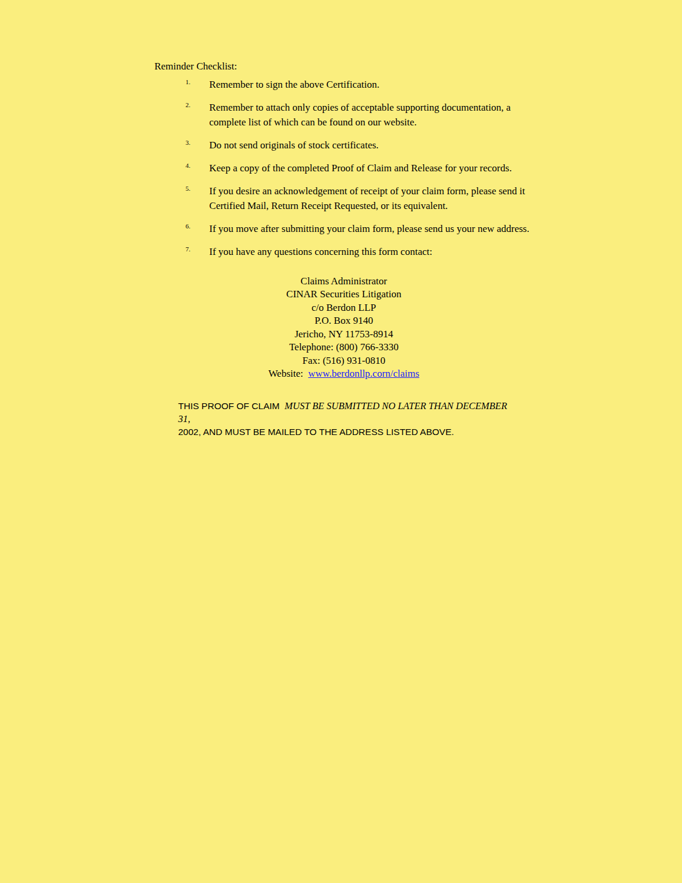Reminder Checklist:
Remember to sign the above Certification.
Remember to attach only copies of acceptable supporting documentation, a complete list of which can be found on our website.
Do not send originals of stock certificates.
Keep a copy of the completed Proof of Claim and Release for your records.
If you desire an acknowledgement of receipt of your claim form, please send it Certified Mail, Return Receipt Requested, or its equivalent.
If you move after submitting your claim form, please send us your new address.
If you have any questions concerning this form contact:
Claims Administrator
CINAR Securities Litigation
c/o Berdon LLP
P.O. Box 9140
Jericho, NY 11753-8914
Telephone: (800) 766-3330
Fax: (516) 931-0810
Website: www.berdonllp.corn/claims
THIS PROOF OF CLAIM MUST BE SUBMITTED NO LATER THAN DECEMBER 31,
2002, AND MUST BE MAILED TO THE ADDRESS LISTED ABOVE.